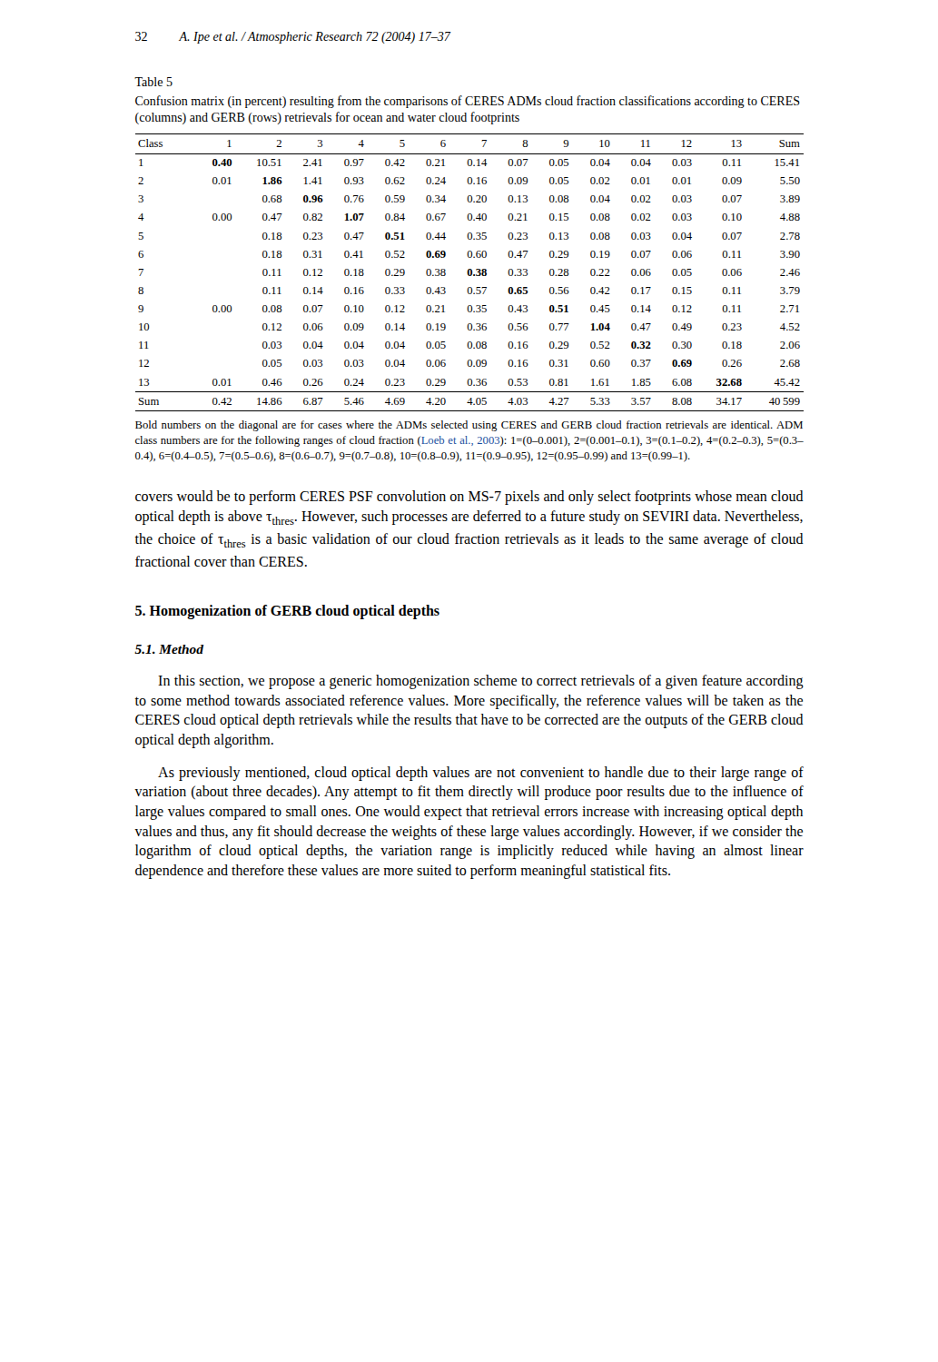32 A. Ipe et al. / Atmospheric Research 72 (2004) 17–37
Table 5
Confusion matrix (in percent) resulting from the comparisons of CERES ADMs cloud fraction classifications according to CERES (columns) and GERB (rows) retrievals for ocean and water cloud footprints
| Class | 1 | 2 | 3 | 4 | 5 | 6 | 7 | 8 | 9 | 10 | 11 | 12 | 13 | Sum |
| --- | --- | --- | --- | --- | --- | --- | --- | --- | --- | --- | --- | --- | --- | --- |
| 1 | 0.40 | 10.51 | 2.41 | 0.97 | 0.42 | 0.21 | 0.14 | 0.07 | 0.05 | 0.04 | 0.04 | 0.03 | 0.11 | 15.41 |
| 2 | 0.01 | 1.86 | 1.41 | 0.93 | 0.62 | 0.24 | 0.16 | 0.09 | 0.05 | 0.02 | 0.01 | 0.01 | 0.09 | 5.50 |
| 3 | | 0.68 | 0.96 | 0.76 | 0.59 | 0.34 | 0.20 | 0.13 | 0.08 | 0.04 | 0.02 | 0.03 | 0.07 | 3.89 |
| 4 | 0.00 | 0.47 | 0.82 | 1.07 | 0.84 | 0.67 | 0.40 | 0.21 | 0.15 | 0.08 | 0.02 | 0.03 | 0.10 | 4.88 |
| 5 | | 0.18 | 0.23 | 0.47 | 0.51 | 0.44 | 0.35 | 0.23 | 0.13 | 0.08 | 0.03 | 0.04 | 0.07 | 2.78 |
| 6 | | 0.18 | 0.31 | 0.41 | 0.52 | 0.69 | 0.60 | 0.47 | 0.29 | 0.19 | 0.07 | 0.06 | 0.11 | 3.90 |
| 7 | | 0.11 | 0.12 | 0.18 | 0.29 | 0.38 | 0.38 | 0.33 | 0.28 | 0.22 | 0.06 | 0.05 | 0.06 | 2.46 |
| 8 | | 0.11 | 0.14 | 0.16 | 0.33 | 0.43 | 0.57 | 0.65 | 0.56 | 0.42 | 0.17 | 0.15 | 0.11 | 3.79 |
| 9 | 0.00 | 0.08 | 0.07 | 0.10 | 0.12 | 0.21 | 0.35 | 0.43 | 0.51 | 0.45 | 0.14 | 0.12 | 0.11 | 2.71 |
| 10 | | 0.12 | 0.06 | 0.09 | 0.14 | 0.19 | 0.36 | 0.56 | 0.77 | 1.04 | 0.47 | 0.49 | 0.23 | 4.52 |
| 11 | | 0.03 | 0.04 | 0.04 | 0.04 | 0.05 | 0.08 | 0.16 | 0.29 | 0.52 | 0.32 | 0.30 | 0.18 | 2.06 |
| 12 | | 0.05 | 0.03 | 0.03 | 0.04 | 0.06 | 0.09 | 0.16 | 0.31 | 0.60 | 0.37 | 0.69 | 0.26 | 2.68 |
| 13 | 0.01 | 0.46 | 0.26 | 0.24 | 0.23 | 0.29 | 0.36 | 0.53 | 0.81 | 1.61 | 1.85 | 6.08 | 32.68 | 45.42 |
| Sum | 0.42 | 14.86 | 6.87 | 5.46 | 4.69 | 4.20 | 4.05 | 4.03 | 4.27 | 5.33 | 3.57 | 8.08 | 34.17 | 40 599 |
Bold numbers on the diagonal are for cases where the ADMs selected using CERES and GERB cloud fraction retrievals are identical. ADM class numbers are for the following ranges of cloud fraction (Loeb et al., 2003): 1=(0–0.001), 2=(0.001–0.1), 3=(0.1–0.2), 4=(0.2–0.3), 5=(0.3–0.4), 6=(0.4–0.5), 7=(0.5–0.6), 8=(0.6–0.7), 9=(0.7–0.8), 10=(0.8–0.9), 11=(0.9–0.95), 12=(0.95–0.99) and 13=(0.99–1).
covers would be to perform CERES PSF convolution on MS-7 pixels and only select footprints whose mean cloud optical depth is above τthres. However, such processes are deferred to a future study on SEVIRI data. Nevertheless, the choice of τthres is a basic validation of our cloud fraction retrievals as it leads to the same average of cloud fractional cover than CERES.
5. Homogenization of GERB cloud optical depths
5.1. Method
In this section, we propose a generic homogenization scheme to correct retrievals of a given feature according to some method towards associated reference values. More specifically, the reference values will be taken as the CERES cloud optical depth retrievals while the results that have to be corrected are the outputs of the GERB cloud optical depth algorithm.
As previously mentioned, cloud optical depth values are not convenient to handle due to their large range of variation (about three decades). Any attempt to fit them directly will produce poor results due to the influence of large values compared to small ones. One would expect that retrieval errors increase with increasing optical depth values and thus, any fit should decrease the weights of these large values accordingly. However, if we consider the logarithm of cloud optical depths, the variation range is implicitly reduced while having an almost linear dependence and therefore these values are more suited to perform meaningful statistical fits.